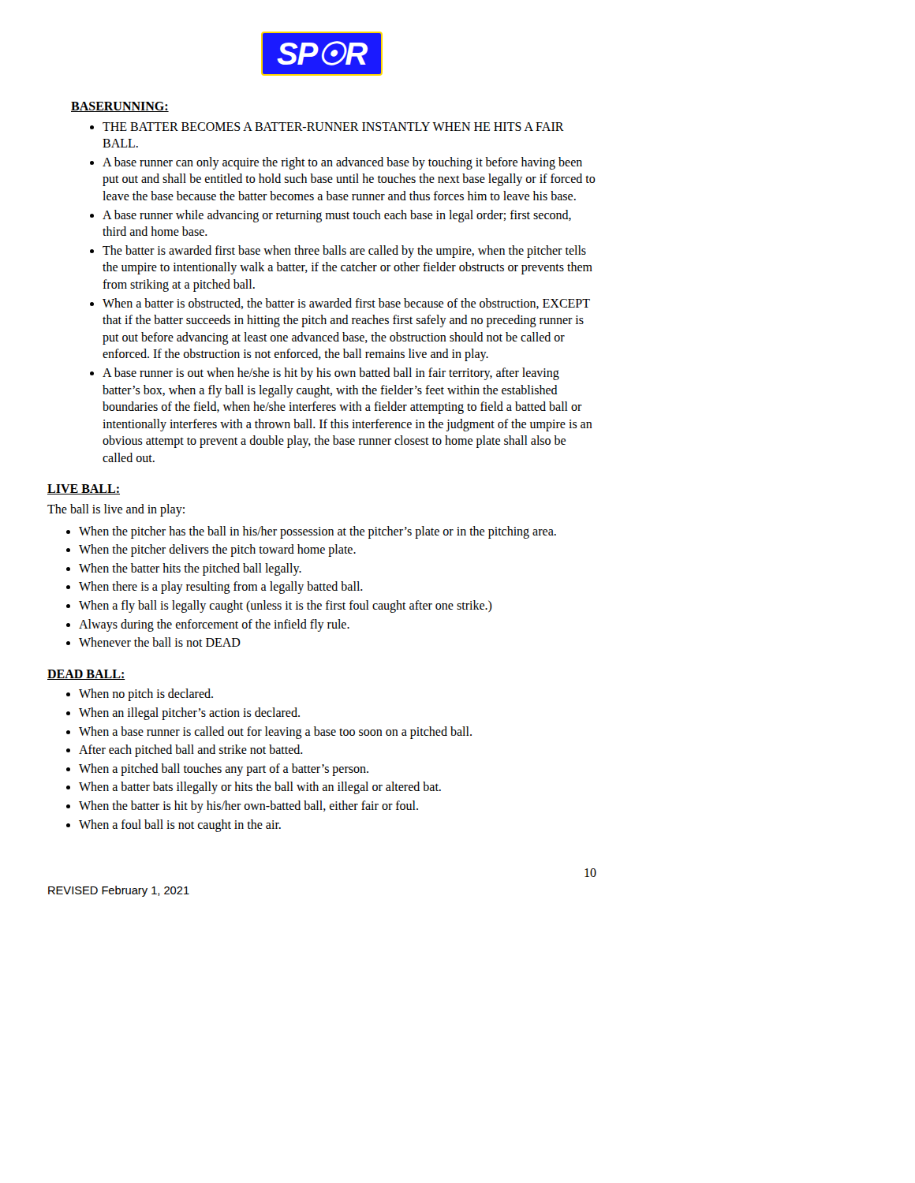SP☉R
BASERUNNING:
THE BATTER BECOMES A BATTER-RUNNER INSTANTLY WHEN HE HITS A FAIR BALL.
A base runner can only acquire the right to an advanced base by touching it before having been put out and shall be entitled to hold such base until he touches the next base legally or if forced to leave the base because the batter becomes a base runner and thus forces him to leave his base.
A base runner while advancing or returning must touch each base in legal order; first second, third and home base.
The batter is awarded first base when three balls are called by the umpire, when the pitcher tells the umpire to intentionally walk a batter, if the catcher or other fielder obstructs or prevents them from striking at a pitched ball.
When a batter is obstructed, the batter is awarded first base because of the obstruction, EXCEPT that if the batter succeeds in hitting the pitch and reaches first safely and no preceding runner is put out before advancing at least one advanced base, the obstruction should not be called or enforced. If the obstruction is not enforced, the ball remains live and in play.
A base runner is out when he/she is hit by his own batted ball in fair territory, after leaving batter’s box, when a fly ball is legally caught, with the fielder’s feet within the established boundaries of the field, when he/she interferes with a fielder attempting to field a batted ball or intentionally interferes with a thrown ball. If this interference in the judgment of the umpire is an obvious attempt to prevent a double play, the base runner closest to home plate shall also be called out.
LIVE BALL:
The ball is live and in play:
When the pitcher has the ball in his/her possession at the pitcher’s plate or in the pitching area.
When the pitcher delivers the pitch toward home plate.
When the batter hits the pitched ball legally.
When there is a play resulting from a legally batted ball.
When a fly ball is legally caught (unless it is the first foul caught after one strike.)
Always during the enforcement of the infield fly rule.
Whenever the ball is not DEAD
DEAD BALL:
When no pitch is declared.
When an illegal pitcher’s action is declared.
When a base runner is called out for leaving a base too soon on a pitched ball.
After each pitched ball and strike not batted.
When a pitched ball touches any part of a batter’s person.
When a batter bats illegally or hits the ball with an illegal or altered bat.
When the batter is hit by his/her own-batted ball, either fair or foul.
When a foul ball is not caught in the air.
10
REVISED February 1, 2021